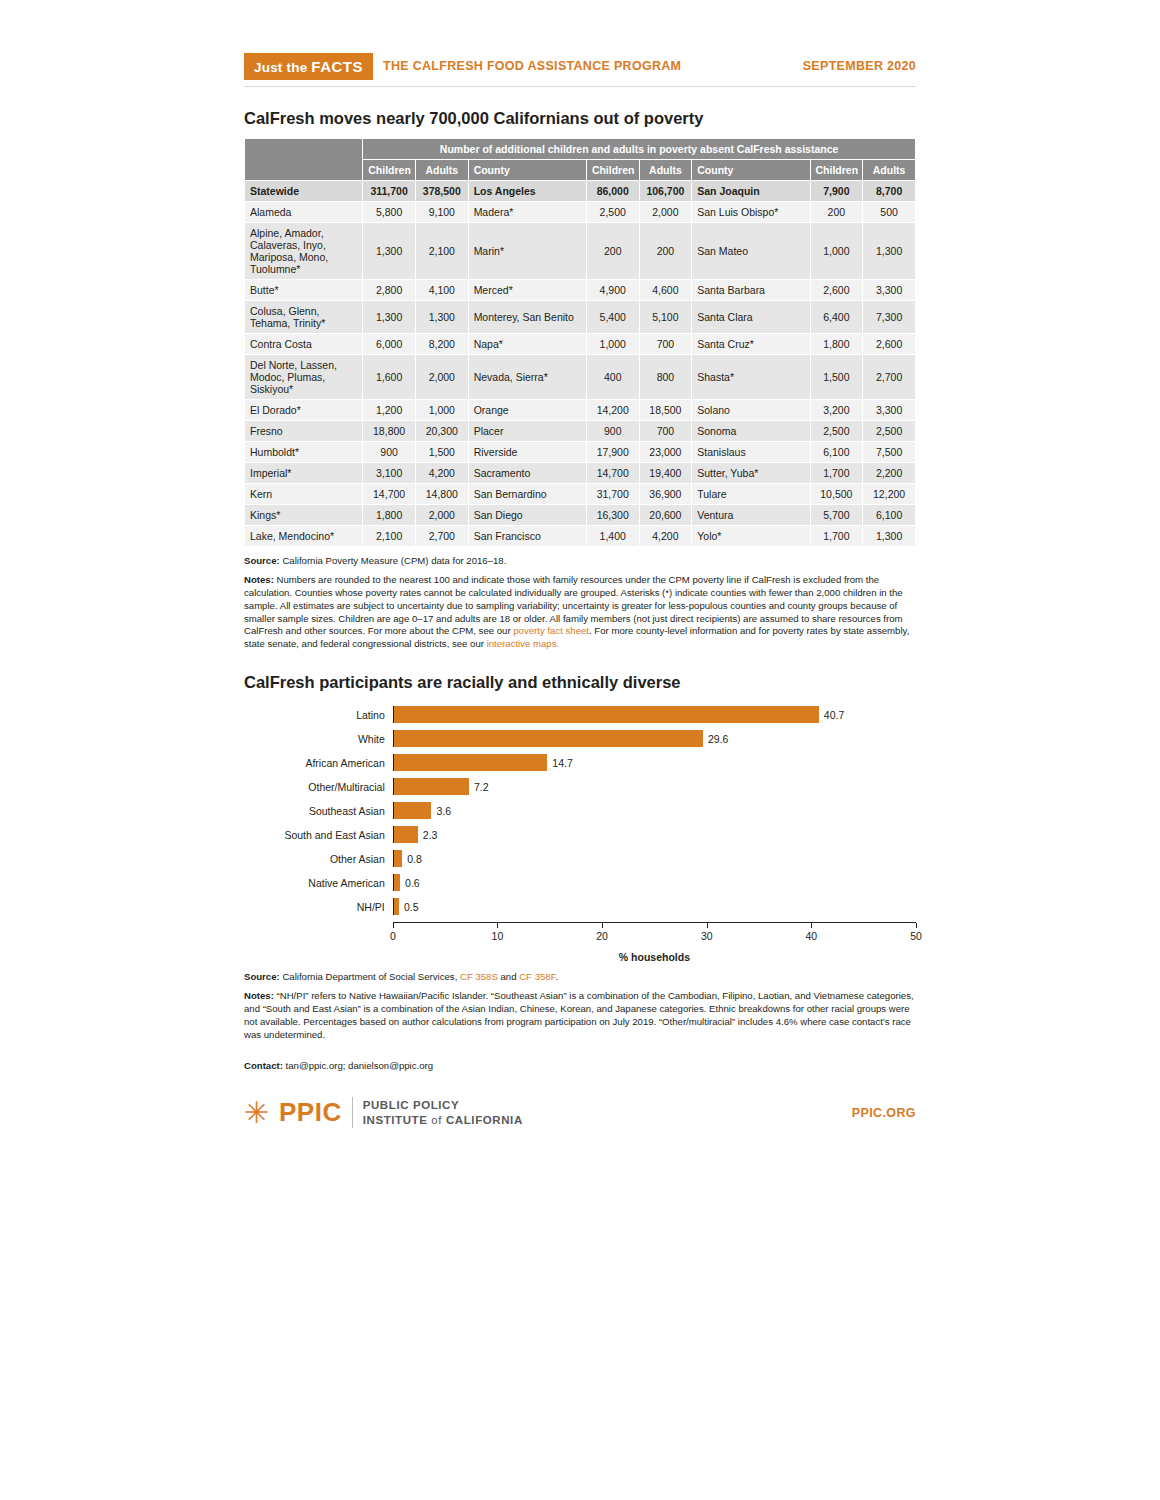Just the FACTS
The CalFresh Food Assistance Program
September 2020
CalFresh moves nearly 700,000 Californians out of poverty
| | Number of additional children and adults in poverty absent CalFresh assistance |
| --- | --- |
| Children | Adults | County | Children | Adults | County | Children | Adults |
| Statewide | 311,700 | 378,500 | Los Angeles | 86,000 | 106,700 | San Joaquin | 7,900 | 8,700 |
| Alameda | 5,800 | 9,100 | Madera* | 2,500 | 2,000 | San Luis Obispo* | 200 | 500 |
| Alpine, Amador, Calaveras, Inyo, Mariposa, Mono, Tuolumne* | 1,300 | 2,100 | Marin* | 200 | 200 | San Mateo | 1,000 | 1,300 |
| Butte* | 2,800 | 4,100 | Merced* | 4,900 | 4,600 | Santa Barbara | 2,600 | 3,300 |
| Colusa, Glenn, Tehama, Trinity* | 1,300 | 1,300 | Monterey, San Benito | 5,400 | 5,100 | Santa Clara | 6,400 | 7,300 |
| Contra Costa | 6,000 | 8,200 | Napa* | 1,000 | 700 | Santa Cruz* | 1,800 | 2,600 |
| Del Norte, Lassen, Modoc, Plumas, Siskiyou* | 1,600 | 2,000 | Nevada, Sierra* | 400 | 800 | Shasta* | 1,500 | 2,700 |
| El Dorado* | 1,200 | 1,000 | Orange | 14,200 | 18,500 | Solano | 3,200 | 3,300 |
| Fresno | 18,800 | 20,300 | Placer | 900 | 700 | Sonoma | 2,500 | 2,500 |
| Humboldt* | 900 | 1,500 | Riverside | 17,900 | 23,000 | Stanislaus | 6,100 | 7,500 |
| Imperial* | 3,100 | 4,200 | Sacramento | 14,700 | 19,400 | Sutter, Yuba* | 1,700 | 2,200 |
| Kern | 14,700 | 14,800 | San Bernardino | 31,700 | 36,900 | Tulare | 10,500 | 12,200 |
| Kings* | 1,800 | 2,000 | San Diego | 16,300 | 20,600 | Ventura | 5,700 | 6,100 |
| Lake, Mendocino* | 2,100 | 2,700 | San Francisco | 1,400 | 4,200 | Yolo* | 1,700 | 1,300 |
Source: California Poverty Measure (CPM) data for 2016–18.
Notes: Numbers are rounded to the nearest 100 and indicate those with family resources under the CPM poverty line if CalFresh is excluded from the calculation. Counties whose poverty rates cannot be calculated individually are grouped. Asterisks (*) indicate counties with fewer than 2,000 children in the sample. All estimates are subject to uncertainty due to sampling variability; uncertainty is greater for less-populous counties and county groups because of smaller sample sizes. Children are age 0–17 and adults are 18 or older. All family members (not just direct recipients) are assumed to share resources from CalFresh and other sources. For more about the CPM, see our poverty fact sheet. For more county-level information and for poverty rates by state assembly, state senate, and federal congressional districts, see our interactive maps.
CalFresh participants are racially and ethnically diverse
Latino
40.7
White
29.6
African American
14.7
Other/Multiracial
7.2
Southeast Asian
3.6
South and East Asian
2.3
Other Asian
0.8
Native American
0.6
NH/PI
0.5
0
10
20
30
40
50
% households
Source: California Department of Social Services, CF 358S and CF 358F.
Notes: “NH/PI” refers to Native Hawaiian/Pacific Islander. “Southeast Asian” is a combination of the Cambodian, Filipino, Laotian, and Vietnamese categories, and “South and East Asian” is a combination of the Asian Indian, Chinese, Korean, and Japanese categories. Ethnic breakdowns for other racial groups were not available. Percentages based on author calculations from program participation on July 2019. “Other/multiracial” includes 4.6% where case contact’s race was undetermined.
Contact: tan@ppic.org; danielson@ppic.org
✳
PPIC
PUBLIC POLICY
INSTITUTE of CALIFORNIA
PPIC.ORG